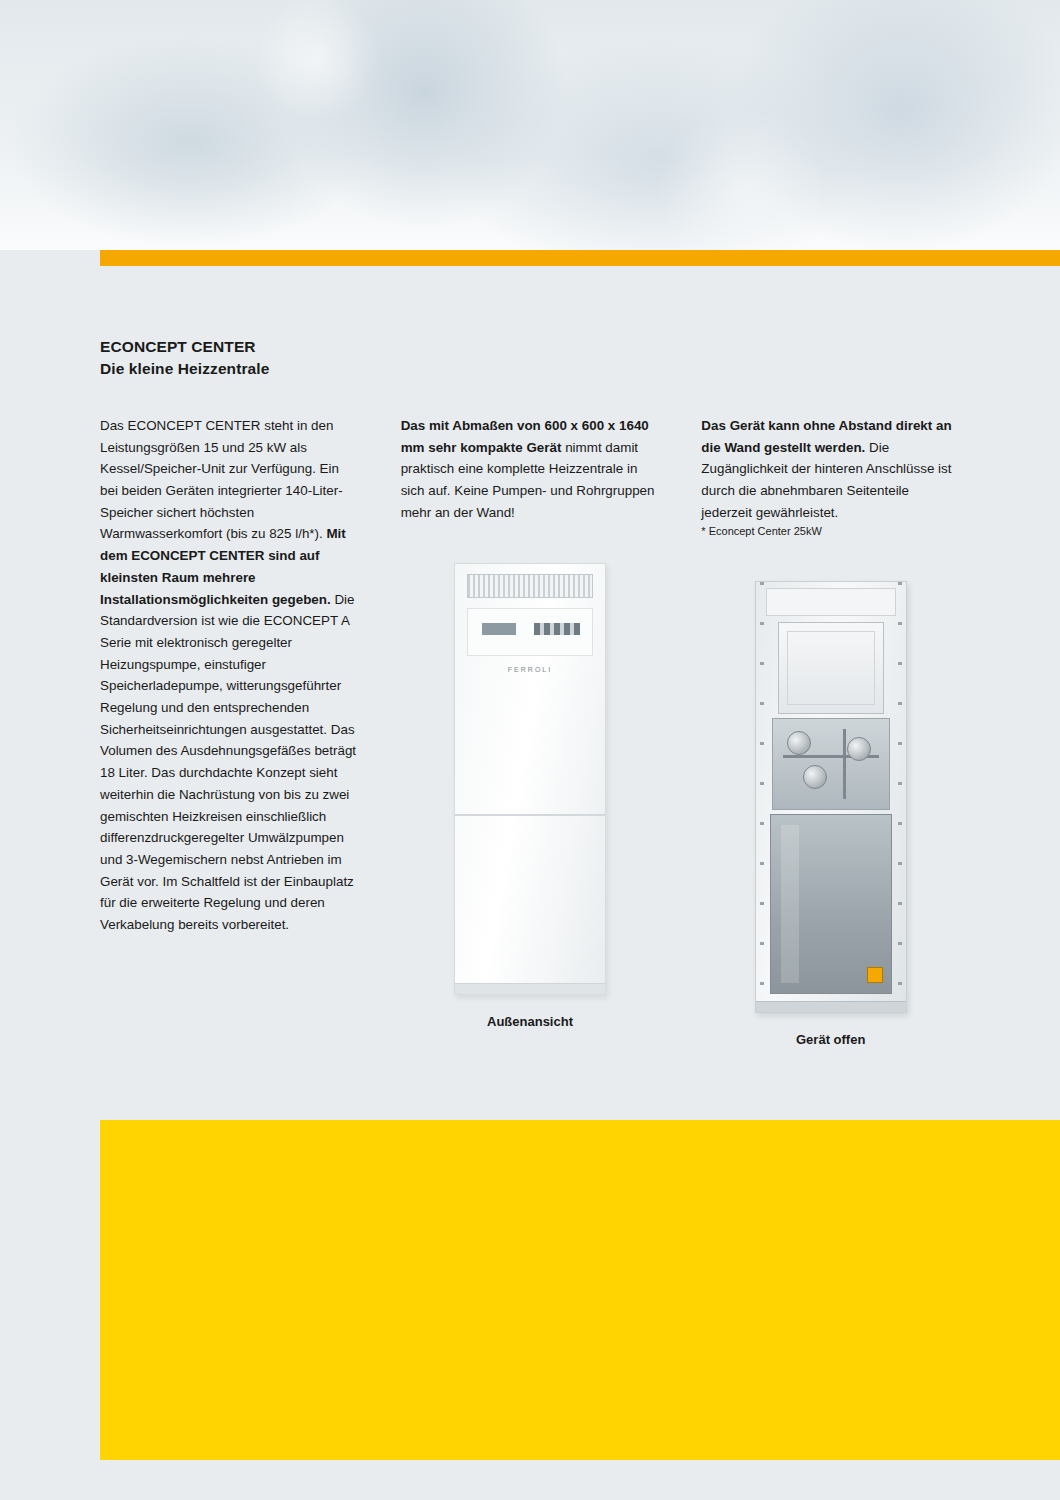ECONCEPT CENTER
Die kleine Heizzentrale
Das ECONCEPT CENTER steht in den Leistungsgrößen 15 und 25 kW als Kessel/Speicher-Unit zur Verfügung. Ein bei beiden Geräten integrierter 140-Liter-Speicher sichert höchsten Warmwasserkomfort (bis zu 825 l/h*). Mit dem ECONCEPT CENTER sind auf kleinsten Raum mehrere Installationsmöglichkeiten gegeben. Die Standardversion ist wie die ECONCEPT A Serie mit elektronisch geregelter Heizungspumpe, einstufiger Speicherladepumpe, witterungsgeführter Regelung und den entsprechenden Sicherheitseinrichtungen ausgestattet. Das Volumen des Ausdehnungsgefäßes beträgt 18 Liter. Das durchdachte Konzept sieht weiterhin die Nachrüstung von bis zu zwei gemischten Heizkreisen einschließlich differenzdruckgeregelter Umwälzpumpen und 3-Wegemischern nebst Antrieben im Gerät vor. Im Schaltfeld ist der Einbauplatz für die erweiterte Regelung und deren Verkabelung bereits vorbereitet.
Das mit Abmaßen von 600 x 600 x 1640 mm sehr kompakte Gerät nimmt damit praktisch eine komplette Heizzentrale in sich auf. Keine Pumpen- und Rohrgruppen mehr an der Wand!
FERROLI
Außenansicht
Das Gerät kann ohne Abstand direkt an die Wand gestellt werden. Die Zugänglichkeit der hinteren Anschlüsse ist durch die abnehmbaren Seitenteile jederzeit gewährleistet.
* Econcept Center 25kW
Gerät offen